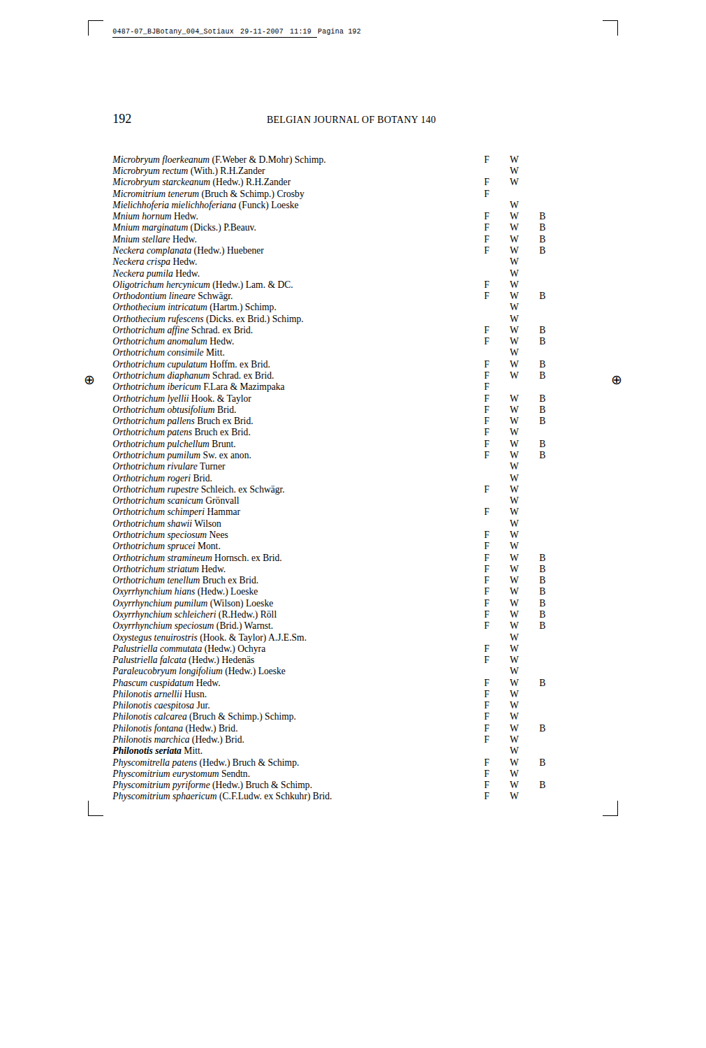0487-07_BJBotany_004_Sotiaux 29-11-2007 11:19 Pagina 192
⊕
⊕
192
BELGIAN JOURNAL OF BOTANY 140
| Microbryum floerkeanum (F.Weber & D.Mohr) Schimp. | F | W | |
| Microbryum rectum (With.) R.H.Zander | | W | |
| Microbryum starckeanum (Hedw.) R.H.Zander | F | W | |
| Micromitrium tenerum (Bruch & Schimp.) Crosby | F | | |
| Mielichhoferia mielichhoferiana (Funck) Loeske | | W | |
| Mnium hornum Hedw. | F | W | B |
| Mnium marginatum (Dicks.) P.Beauv. | F | W | B |
| Mnium stellare Hedw. | F | W | B |
| Neckera complanata (Hedw.) Huebener | F | W | B |
| Neckera crispa Hedw. | | W | |
| Neckera pumila Hedw. | | W | |
| Oligotrichum hercynicum (Hedw.) Lam. & DC. | F | W | |
| Orthodontium lineare Schwägr. | F | W | B |
| Orthothecium intricatum (Hartm.) Schimp. | | W | |
| Orthothecium rufescens (Dicks. ex Brid.) Schimp. | | W | |
| Orthotrichum affine Schrad. ex Brid. | F | W | B |
| Orthotrichum anomalum Hedw. | F | W | B |
| Orthotrichum consimile Mitt. | | W | |
| Orthotrichum cupulatum Hoffm. ex Brid. | F | W | B |
| Orthotrichum diaphanum Schrad. ex Brid. | F | W | B |
| Orthotrichum ibericum F.Lara & Mazimpaka | F | | |
| Orthotrichum lyellii Hook. & Taylor | F | W | B |
| Orthotrichum obtusifolium Brid. | F | W | B |
| Orthotrichum pallens Bruch ex Brid. | F | W | B |
| Orthotrichum patens Bruch ex Brid. | F | W | |
| Orthotrichum pulchellum Brunt. | F | W | B |
| Orthotrichum pumilum Sw. ex anon. | F | W | B |
| Orthotrichum rivulare Turner | | W | |
| Orthotrichum rogeri Brid. | | W | |
| Orthotrichum rupestre Schleich. ex Schwägr. | F | W | |
| Orthotrichum scanicum Grönvall | | W | |
| Orthotrichum schimperi Hammar | F | W | |
| Orthotrichum shawii Wilson | | W | |
| Orthotrichum speciosum Nees | F | W | |
| Orthotrichum sprucei Mont. | F | W | |
| Orthotrichum stramineum Hornsch. ex Brid. | F | W | B |
| Orthotrichum striatum Hedw. | F | W | B |
| Orthotrichum tenellum Bruch ex Brid. | F | W | B |
| Oxyrrhynchium hians (Hedw.) Loeske | F | W | B |
| Oxyrrhynchium pumilum (Wilson) Loeske | F | W | B |
| Oxyrrhynchium schleicheri (R.Hedw.) Röll | F | W | B |
| Oxyrrhynchium speciosum (Brid.) Warnst. | F | W | B |
| Oxystegus tenuirostris (Hook. & Taylor) A.J.E.Sm. | | W | |
| Palustriella commutata (Hedw.) Ochyra | F | W | |
| Palustriella falcata (Hedw.) Hedenäs | F | W | |
| Paraleucobryum longifolium (Hedw.) Loeske | | W | |
| Phascum cuspidatum Hedw. | F | W | B |
| Philonotis arnellii Husn. | F | W | |
| Philonotis caespitosa Jur. | F | W | |
| Philonotis calcarea (Bruch & Schimp.) Schimp. | F | W | |
| Philonotis fontana (Hedw.) Brid. | F | W | B |
| Philonotis marchica (Hedw.) Brid. | F | W | |
| Philonotis seriata Mitt. | | W | |
| Physcomitrella patens (Hedw.) Bruch & Schimp. | F | W | B |
| Physcomitrium eurystomum Sendtn. | F | W | |
| Physcomitrium pyriforme (Hedw.) Bruch & Schimp. | F | W | B |
| Physcomitrium sphaericum (C.F.Ludw. ex Schkuhr) Brid. | F | W | |